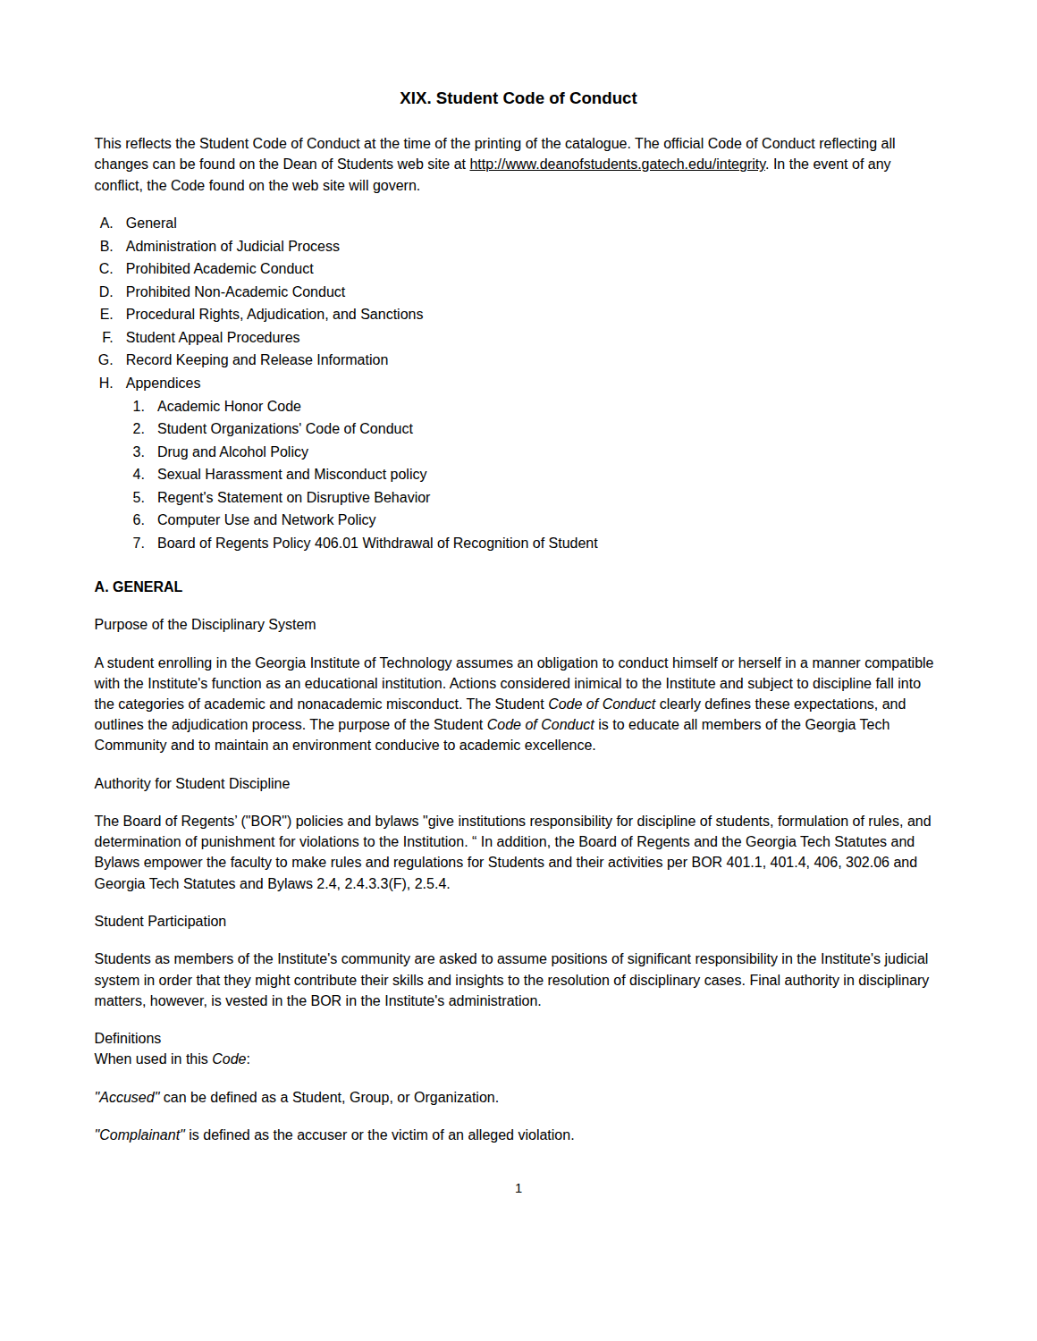XIX. Student Code of Conduct
This reflects the Student Code of Conduct at the time of the printing of the catalogue. The official Code of Conduct reflecting all changes can be found on the Dean of Students web site at http://www.deanofstudents.gatech.edu/integrity. In the event of any conflict, the Code found on the web site will govern.
General
Administration of Judicial Process
Prohibited Academic Conduct
Prohibited Non-Academic Conduct
Procedural Rights, Adjudication, and Sanctions
Student Appeal Procedures
Record Keeping and Release Information
Appendices
Academic Honor Code
Student Organizations' Code of Conduct
Drug and Alcohol Policy
Sexual Harassment and Misconduct policy
Regent's Statement on Disruptive Behavior
Computer Use and Network Policy
Board of Regents Policy 406.01 Withdrawal of Recognition of Student
A. GENERAL
Purpose of the Disciplinary System
A student enrolling in the Georgia Institute of Technology assumes an obligation to conduct himself or herself in a manner compatible with the Institute's function as an educational institution. Actions considered inimical to the Institute and subject to discipline fall into the categories of academic and nonacademic misconduct. The Student Code of Conduct clearly defines these expectations, and outlines the adjudication process. The purpose of the Student Code of Conduct is to educate all members of the Georgia Tech Community and to maintain an environment conducive to academic excellence.
Authority for Student Discipline
The Board of Regents’ ("BOR") policies and bylaws "give institutions responsibility for discipline of students, formulation of rules, and determination of punishment for violations to the Institution. “ In addition, the Board of Regents and the Georgia Tech Statutes and Bylaws empower the faculty to make rules and regulations for Students and their activities per BOR 401.1, 401.4, 406, 302.06 and Georgia Tech Statutes and Bylaws 2.4, 2.4.3.3(F), 2.5.4.
Student Participation
Students as members of the Institute's community are asked to assume positions of significant responsibility in the Institute's judicial system in order that they might contribute their skills and insights to the resolution of disciplinary cases. Final authority in disciplinary matters, however, is vested in the BOR in the Institute's administration.
Definitions
When used in this Code:
"Accused" can be defined as a Student, Group, or Organization.
"Complainant" is defined as the accuser or the victim of an alleged violation.
1